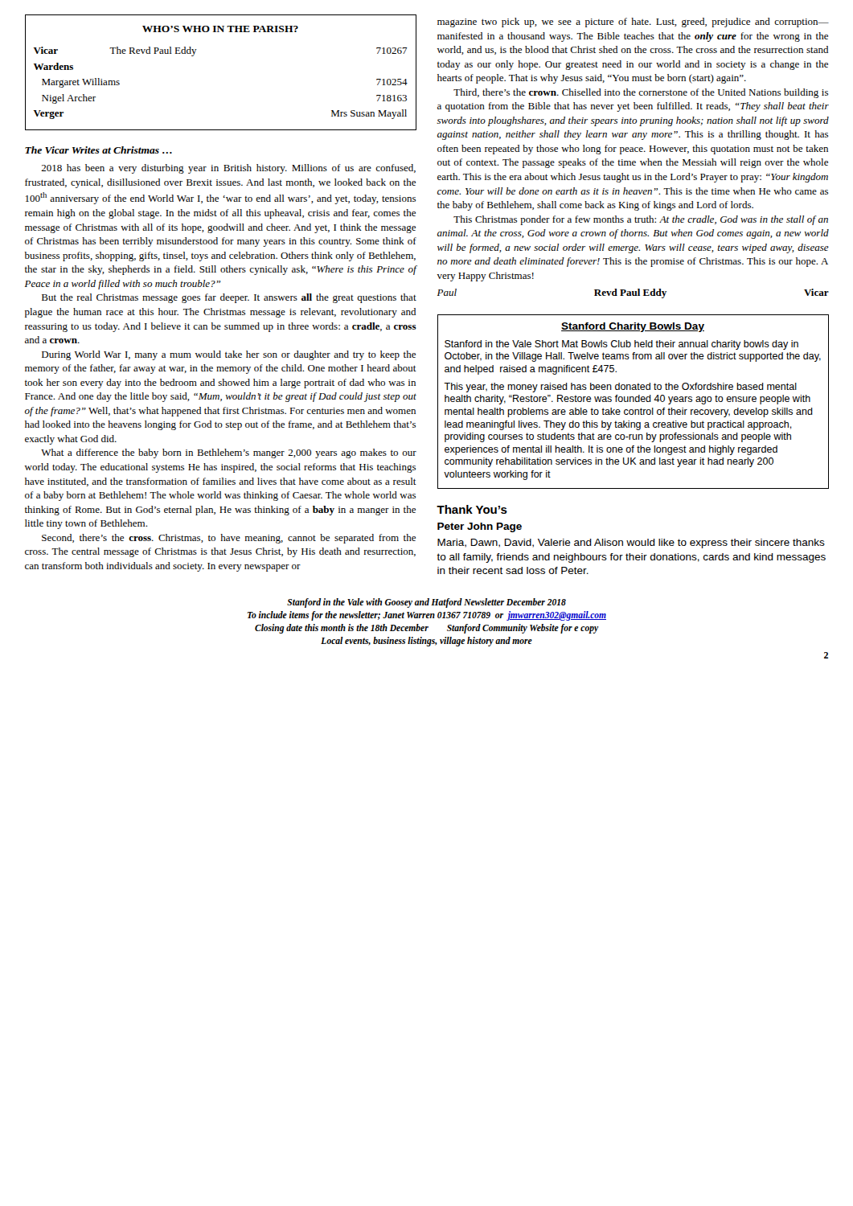WHO’S WHO IN THE PARISH?
| Vicar | The Revd Paul Eddy | 710267 |
| Wardens |
| Margaret Williams | 710254 |
| Nigel Archer | 718163 |
| Verger | Mrs Susan Mayall |
The Vicar Writes at Christmas …
2018 has been a very disturbing year in British history. Millions of us are confused, frustrated, cynical, disillusioned over Brexit issues. And last month, we looked back on the 100th anniversary of the end World War I, the ‘war to end all wars’, and yet, today, tensions remain high on the global stage. In the midst of all this upheaval, crisis and fear, comes the message of Christmas with all of its hope, goodwill and cheer. And yet, I think the message of Christmas has been terribly misunderstood for many years in this country. Some think of business profits, shopping, gifts, tinsel, toys and celebration. Others think only of Bethlehem, the star in the sky, shepherds in a field. Still others cynically ask, “Where is this Prince of Peace in a world filled with so much trouble?”
But the real Christmas message goes far deeper. It answers all the great questions that plague the human race at this hour. The Christmas message is relevant, revolutionary and reassuring to us today. And I believe it can be summed up in three words: a cradle, a cross and a crown.
During World War I, many a mum would take her son or daughter and try to keep the memory of the father, far away at war, in the memory of the child. One mother I heard about took her son every day into the bedroom and showed him a large portrait of dad who was in France. And one day the little boy said, “Mum, wouldn’t it be great if Dad could just step out of the frame?” Well, that’s what happened that first Christmas. For centuries men and women had looked into the heavens longing for God to step out of the frame, and at Bethlehem that’s exactly what God did.
What a difference the baby born in Bethlehem’s manger 2,000 years ago makes to our world today. The educational systems He has inspired, the social reforms that His teachings have instituted, and the transformation of families and lives that have come about as a result of a baby born at Bethlehem! The whole world was thinking of Caesar. The whole world was thinking of Rome. But in God’s eternal plan, He was thinking of a baby in a manger in the little tiny town of Bethlehem.
Second, there’s the cross. Christmas, to have meaning, cannot be separated from the cross. The central message of Christmas is that Jesus Christ, by His death and resurrection, can transform both individuals and society. In every newspaper or
magazine two pick up, we see a picture of hate. Lust, greed, prejudice and corruption—manifested in a thousand ways. The Bible teaches that the only cure for the wrong in the world, and us, is the blood that Christ shed on the cross. The cross and the resurrection stand today as our only hope. Our greatest need in our world and in society is a change in the hearts of people. That is why Jesus said, “You must be born (start) again”.
Third, there’s the crown. Chiselled into the cornerstone of the United Nations building is a quotation from the Bible that has never yet been fulfilled. It reads, “They shall beat their swords into ploughshares, and their spears into pruning hooks; nation shall not lift up sword against nation, neither shall they learn war any more”. This is a thrilling thought. It has often been repeated by those who long for peace. However, this quotation must not be taken out of context. The passage speaks of the time when the Messiah will reign over the whole earth. This is the era about which Jesus taught us in the Lord’s Prayer to pray: “Your kingdom come. Your will be done on earth as it is in heaven”. This is the time when He who came as the baby of Bethlehem, shall come back as King of kings and Lord of lords.
This Christmas ponder for a few months a truth: At the cradle, God was in the stall of an animal. At the cross, God wore a crown of thorns. But when God comes again, a new world will be formed, a new social order will emerge. Wars will cease, tears wiped away, disease no more and death eliminated forever! This is the promise of Christmas. This is our hope. A very Happy Christmas!
Paul Revd Paul Eddy Vicar
Stanford Charity Bowls Day
Stanford in the Vale Short Mat Bowls Club held their annual charity bowls day in October, in the Village Hall. Twelve teams from all over the district supported the day, and helped raised a magnificent £475.
This year, the money raised has been donated to the Oxfordshire based mental health charity, “Restore”. Restore was founded 40 years ago to ensure people with mental health problems are able to take control of their recovery, develop skills and lead meaningful lives. They do this by taking a creative but practical approach, providing courses to students that are co-run by professionals and people with experiences of mental ill health. It is one of the longest and highly regarded community rehabilitation services in the UK and last year it had nearly 200 volunteers working for it
Thank You’s
Peter John Page
Maria, Dawn, David, Valerie and Alison would like to express their sincere thanks to all family, friends and neighbours for their donations, cards and kind messages in their recent sad loss of Peter.
Stanford in the Vale with Goosey and Hatford Newsletter December 2018
To include items for the newsletter; Janet Warren 01367 710789 or jmwarren302@gmail.com
Closing date this month is the 18th December Stanford Community Website for e copy
Local events, business listings, village history and more
2